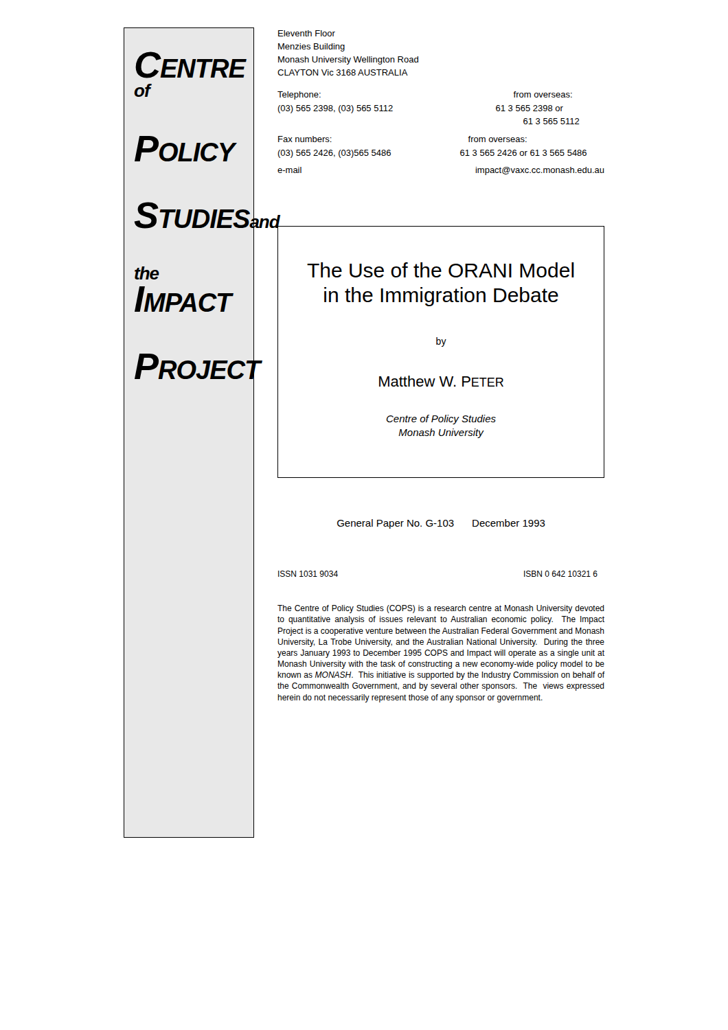CENTRE of
POLICY
STUDIES and
the IMPACT
PROJECT
Eleventh Floor
Menzies Building
Monash University Wellington Road
CLAYTON Vic 3168 AUSTRALIA
| Telephone: | from overseas: |
| (03) 565 2398, (03) 565 5112 | 61 3 565 2398 or |
| | 61 3 565 5112 |
| Fax numbers: | from overseas: |
| (03) 565 2426, (03)565 5486 | 61 3 565 2426 or 61 3 565 5486 |
| e-mail | impact@vaxc.cc.monash.edu.au |
The Use of the ORANI Model
in the Immigration Debate
by
Matthew W. PETER
Centre of Policy Studies
Monash University
General Paper No. G-103 December 1993
ISSN 1031 9034
ISBN 0 642 10321 6
The Centre of Policy Studies (COPS) is a research centre at Monash University devoted to quantitative analysis of issues relevant to Australian economic policy. The Impact Project is a cooperative venture between the Australian Federal Government and Monash University, La Trobe University, and the Australian National University. During the three years January 1993 to December 1995 COPS and Impact will operate as a single unit at Monash University with the task of constructing a new economy-wide policy model to be known as MONASH. This initiative is supported by the Industry Commission on behalf of the Commonwealth Government, and by several other sponsors. The views expressed herein do not necessarily represent those of any sponsor or government.